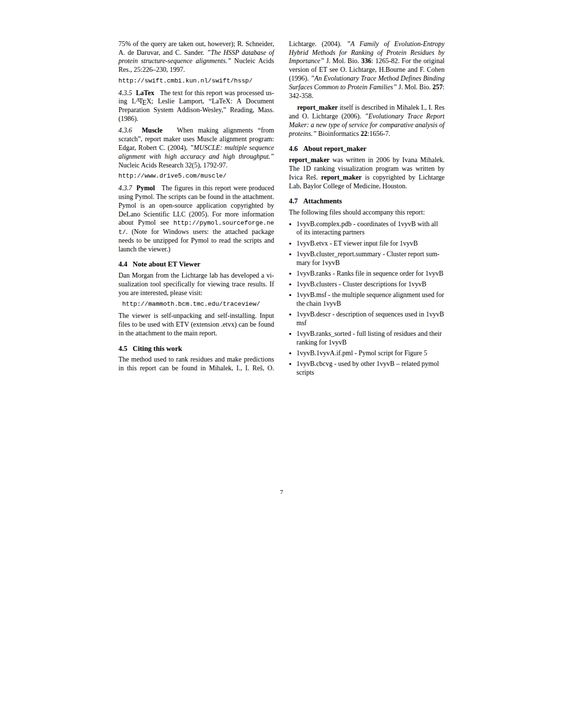75% of the query are taken out, however); R. Schneider, A. de Daruvar, and C. Sander. ”The HSSP database of protein structure-sequence alignments.” Nucleic Acids Res., 25:226–230, 1997.
http://swift.cmbi.kun.nl/swift/hssp/
4.3.5 LaTex The text for this report was processed using LATEX; Leslie Lamport, “LaTeX: A Document Preparation System Addison-Wesley,” Reading, Mass. (1986).
4.3.6 Muscle When making alignments “from scratch”, report maker uses Muscle alignment program: Edgar, Robert C. (2004), ”MUSCLE: multiple sequence alignment with high accuracy and high throughput.” Nucleic Acids Research 32(5), 1792-97.
http://www.drive5.com/muscle/
4.3.7 Pymol The figures in this report were produced using Pymol. The scripts can be found in the attachment. Pymol is an open-source application copyrighted by DeLano Scientific LLC (2005). For more information about Pymol see http://pymol.sourceforge.net/. (Note for Windows users: the attached package needs to be unzipped for Pymol to read the scripts and launch the viewer.)
4.4 Note about ET Viewer
Dan Morgan from the Lichtarge lab has developed a visualization tool specifically for viewing trace results. If you are interested, please visit:
http://mammoth.bcm.tmc.edu/traceview/
The viewer is self-unpacking and self-installing. Input files to be used with ETV (extension .etvx) can be found in the attachment to the main report.
4.5 Citing this work
The method used to rank residues and make predictions in this report can be found in Mihalek, I., I. Reš, O. Lichtarge. (2004). ”A Family of Evolution-Entropy Hybrid Methods for Ranking of Protein Residues by Importance” J. Mol. Bio. 336: 1265-82. For the original version of ET see O. Lichtarge, H.Bourne and F. Cohen (1996). ”An Evolutionary Trace Method Defines Binding Surfaces Common to Protein Families” J. Mol. Bio. 257: 342-358.
report_maker itself is described in Mihalek I., I. Res and O. Lichtarge (2006). ”Evolutionary Trace Report Maker: a new type of service for comparative analysis of proteins.” Bioinformatics 22:1656-7.
4.6 About report_maker
report_maker was written in 2006 by Ivana Mihalek. The 1D ranking visualization program was written by Ivica Reš. report_maker is copyrighted by Lichtarge Lab, Baylor College of Medicine, Houston.
4.7 Attachments
The following files should accompany this report:
1vyvB.complex.pdb - coordinates of 1vyvB with all of its interacting partners
1vyvB.etvx - ET viewer input file for 1vyvB
1vyvB.cluster_report.summary - Cluster report summary for 1vyvB
1vyvB.ranks - Ranks file in sequence order for 1vyvB
1vyvB.clusters - Cluster descriptions for 1vyvB
1vyvB.msf - the multiple sequence alignment used for the chain 1vyvB
1vyvB.descr - description of sequences used in 1vyvB msf
1vyvB.ranks_sorted - full listing of residues and their ranking for 1vyvB
1vyvB.1vyvA.if.pml - Pymol script for Figure 5
1vyvB.cbcvg - used by other 1vyvB – related pymol scripts
7